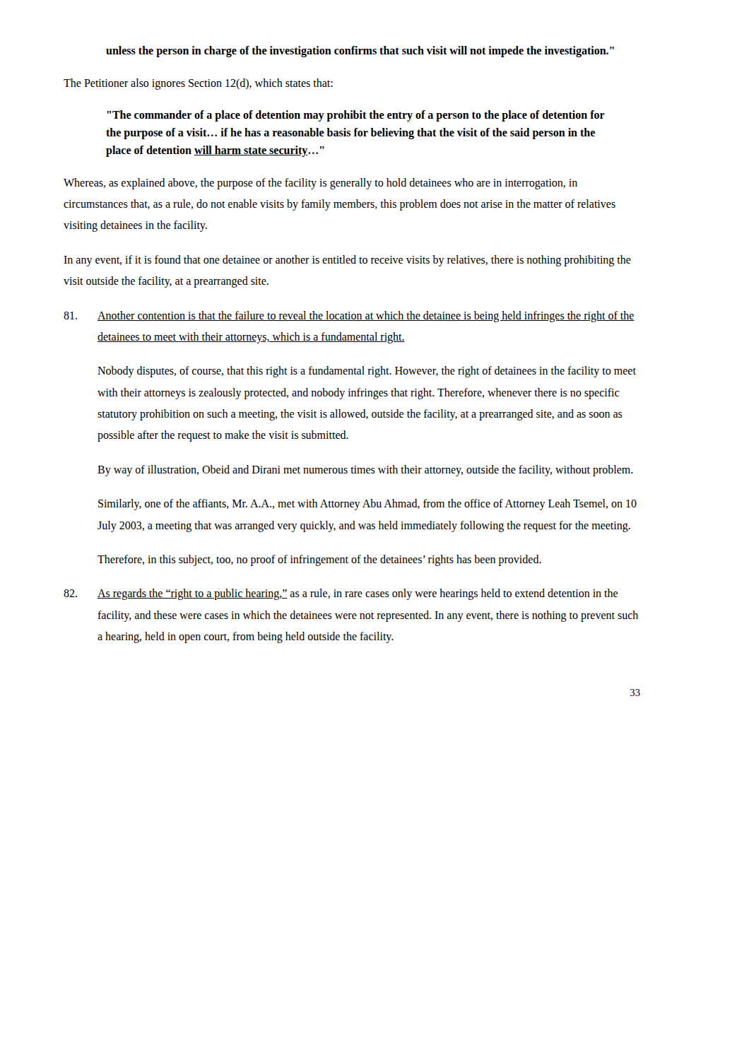unless the person in charge of the investigation confirms that such visit will not impede the investigation."
The Petitioner also ignores Section 12(d), which states that:
"The commander of a place of detention may prohibit the entry of a person to the place of detention for the purpose of a visit… if he has a reasonable basis for believing that the visit of the said person in the place of detention will harm state security…"
Whereas, as explained above, the purpose of the facility is generally to hold detainees who are in interrogation, in circumstances that, as a rule, do not enable visits by family members, this problem does not arise in the matter of relatives visiting detainees in the facility.
In any event, if it is found that one detainee or another is entitled to receive visits by relatives, there is nothing prohibiting the visit outside the facility, at a prearranged site.
81.
Another contention is that the failure to reveal the location at which the detainee is being held infringes the right of the detainees to meet with their attorneys, which is a fundamental right.
Nobody disputes, of course, that this right is a fundamental right. However, the right of detainees in the facility to meet with their attorneys is zealously protected, and nobody infringes that right. Therefore, whenever there is no specific statutory prohibition on such a meeting, the visit is allowed, outside the facility, at a prearranged site, and as soon as possible after the request to make the visit is submitted.
By way of illustration, Obeid and Dirani met numerous times with their attorney, outside the facility, without problem.
Similarly, one of the affiants, Mr. A.A., met with Attorney Abu Ahmad, from the office of Attorney Leah Tsemel, on 10 July 2003, a meeting that was arranged very quickly, and was held immediately following the request for the meeting.
Therefore, in this subject, too, no proof of infringement of the detainees’ rights has been provided.
82.
As regards the “right to a public hearing,” as a rule, in rare cases only were hearings held to extend detention in the facility, and these were cases in which the detainees were not represented. In any event, there is nothing to prevent such a hearing, held in open court, from being held outside the facility.
33